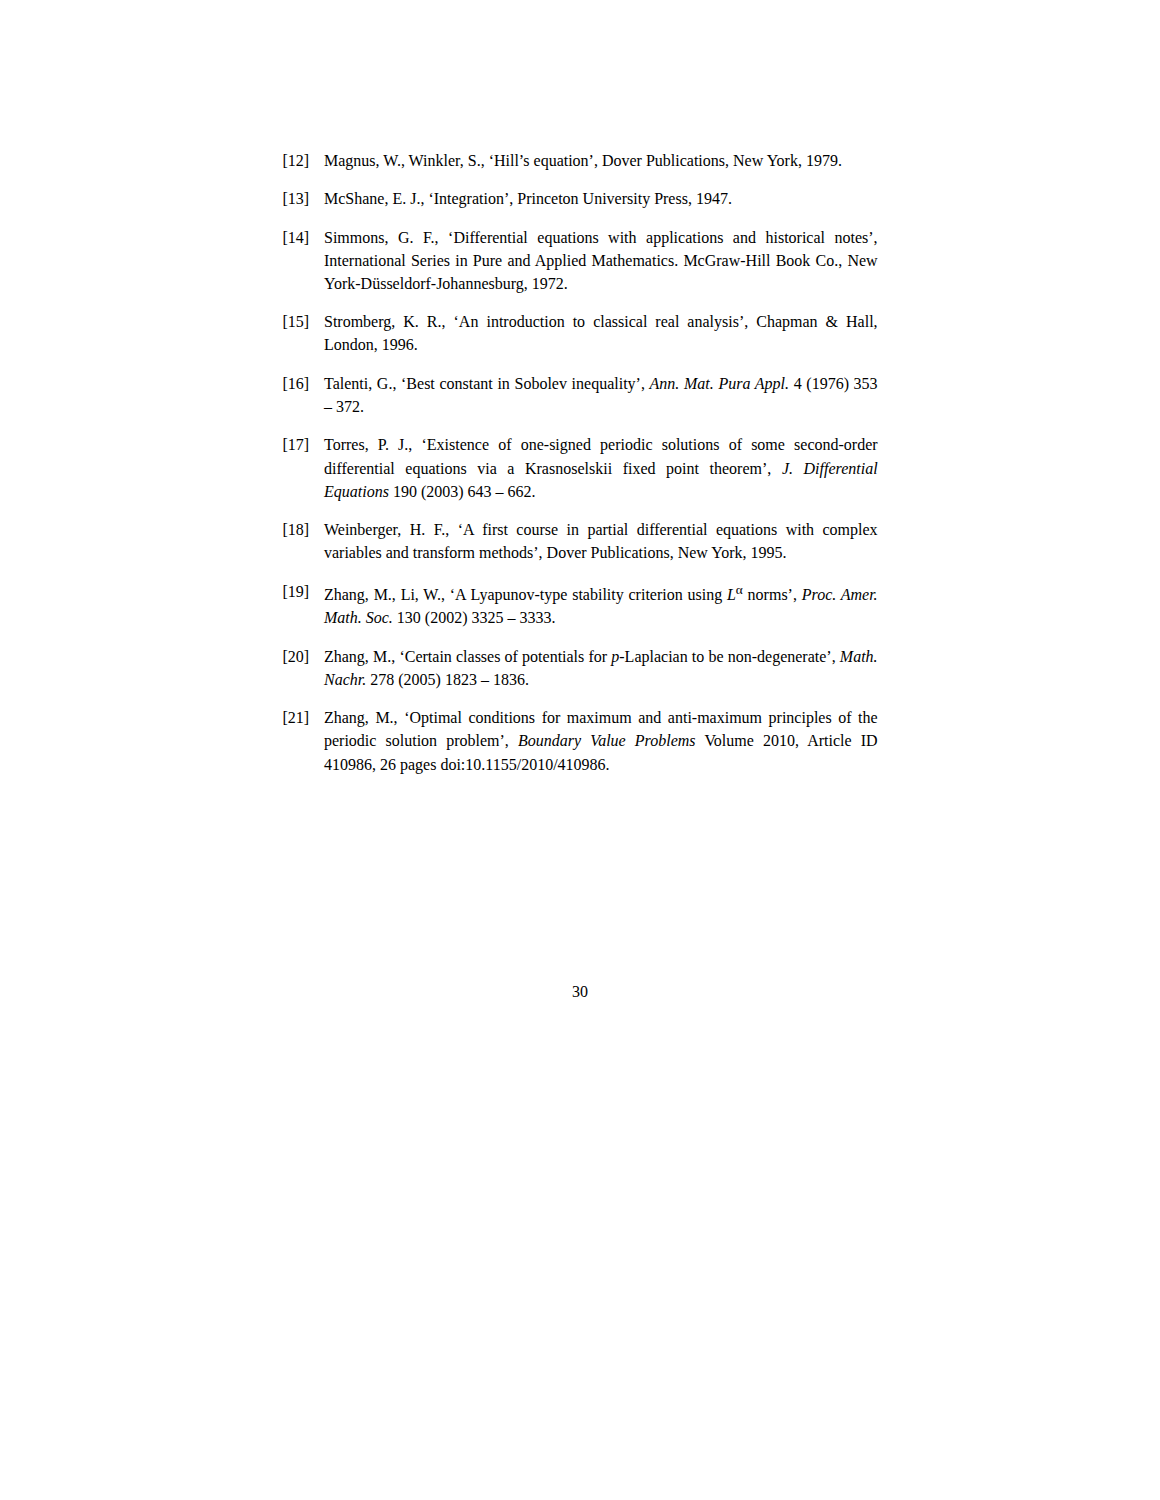[12] Magnus, W., Winkler, S., ‘Hill’s equation’, Dover Publications, New York, 1979.
[13] McShane, E. J., ‘Integration’, Princeton University Press, 1947.
[14] Simmons, G. F., ‘Differential equations with applications and historical notes’, International Series in Pure and Applied Mathematics. McGraw-Hill Book Co., New York-Düsseldorf-Johannesburg, 1972.
[15] Stromberg, K. R., ‘An introduction to classical real analysis’, Chapman & Hall, London, 1996.
[16] Talenti, G., ‘Best constant in Sobolev inequality’, Ann. Mat. Pura Appl. 4 (1976) 353 – 372.
[17] Torres, P. J., ‘Existence of one-signed periodic solutions of some second-order differential equations via a Krasnoselskii fixed point theorem’, J. Differential Equations 190 (2003) 643 – 662.
[18] Weinberger, H. F., ‘A first course in partial differential equations with complex variables and transform methods’, Dover Publications, New York, 1995.
[19] Zhang, M., Li, W., ‘A Lyapunov-type stability criterion using Lα norms’, Proc. Amer. Math. Soc. 130 (2002) 3325 – 3333.
[20] Zhang, M., ‘Certain classes of potentials for p-Laplacian to be non-degenerate’, Math. Nachr. 278 (2005) 1823 – 1836.
[21] Zhang, M., ‘Optimal conditions for maximum and anti-maximum principles of the periodic solution problem’, Boundary Value Problems Volume 2010, Article ID 410986, 26 pages doi:10.1155/2010/410986.
30